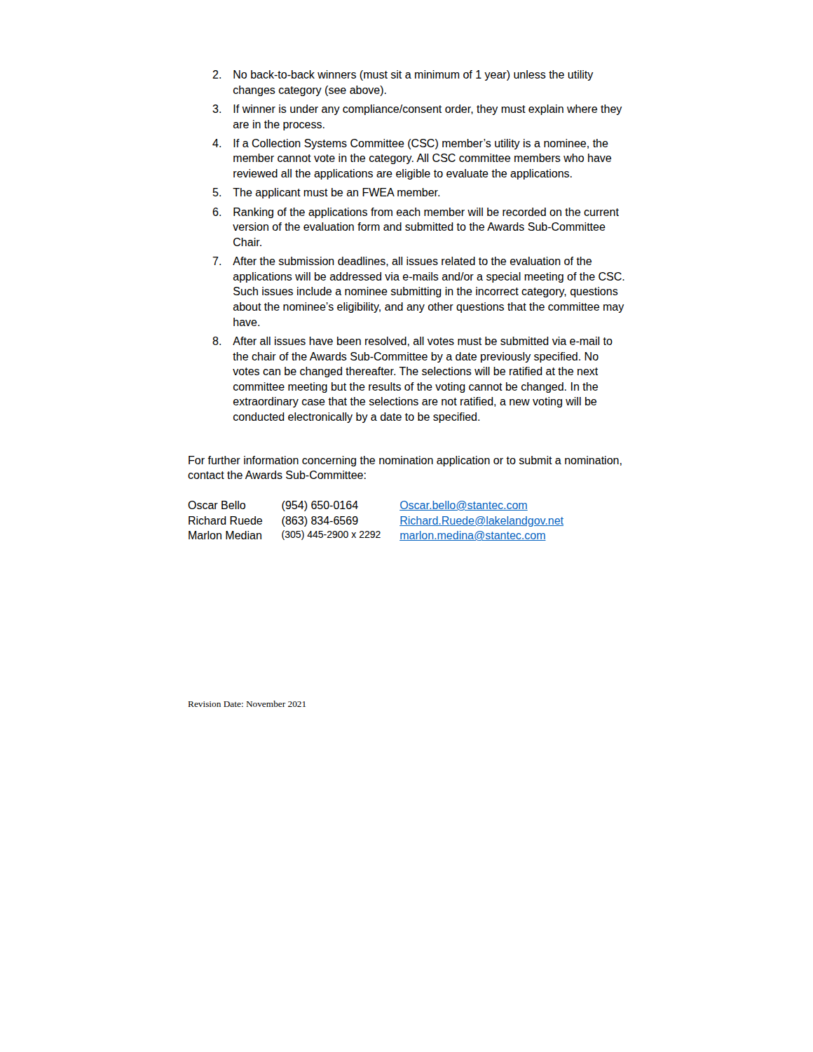No back-to-back winners (must sit a minimum of 1 year) unless the utility changes category (see above).
If winner is under any compliance/consent order, they must explain where they are in the process.
If a Collection Systems Committee (CSC) member’s utility is a nominee, the member cannot vote in the category. All CSC committee members who have reviewed all the applications are eligible to evaluate the applications.
The applicant must be an FWEA member.
Ranking of the applications from each member will be recorded on the current version of the evaluation form and submitted to the Awards Sub-Committee Chair.
After the submission deadlines, all issues related to the evaluation of the applications will be addressed via e-mails and/or a special meeting of the CSC. Such issues include a nominee submitting in the incorrect category, questions about the nominee’s eligibility, and any other questions that the committee may have.
After all issues have been resolved, all votes must be submitted via e-mail to the chair of the Awards Sub-Committee by a date previously specified. No votes can be changed thereafter. The selections will be ratified at the next committee meeting but the results of the voting cannot be changed. In the extraordinary case that the selections are not ratified, a new voting will be conducted electronically by a date to be specified.
For further information concerning the nomination application or to submit a nomination, contact the Awards Sub-Committee:
| Oscar Bello | (954) 650-0164 | Oscar.bello@stantec.com |
| Richard Ruede | (863) 834-6569 | Richard.Ruede@lakelandgov.net |
| Marlon Median | (305) 445-2900 x 2292 | marlon.medina@stantec.com |
Revision Date: November 2021